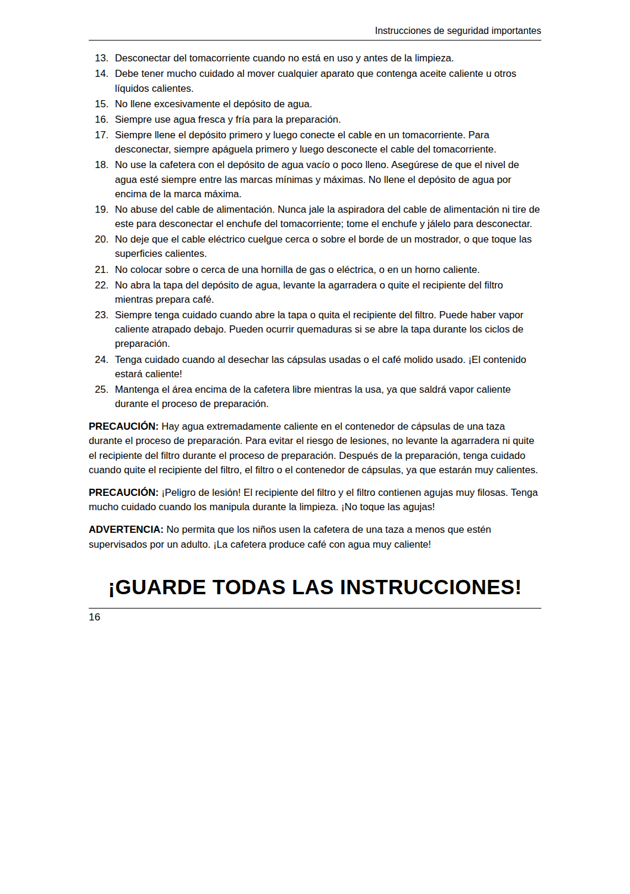Instrucciones de seguridad importantes
Desconectar del tomacorriente cuando no está en uso y antes de la limpieza.
Debe tener mucho cuidado al mover cualquier aparato que contenga aceite caliente u otros líquidos calientes.
No llene excesivamente el depósito de agua.
Siempre use agua fresca y fría para la preparación.
Siempre llene el depósito primero y luego conecte el cable en un tomacorriente. Para desconectar, siempre apáguela primero y luego desconecte el cable del tomacorriente.
No use la cafetera con el depósito de agua vacío o poco lleno. Asegúrese de que el nivel de agua esté siempre entre las marcas mínimas y máximas. No llene el depósito de agua por encima de la marca máxima.
No abuse del cable de alimentación. Nunca jale la aspiradora del cable de alimentación ni tire de este para desconectar el enchufe del tomacorriente; tome el enchufe y jálelo para desconectar.
No deje que el cable eléctrico cuelgue cerca o sobre el borde de un mostrador, o que toque las superficies calientes.
No colocar sobre o cerca de una hornilla de gas o eléctrica, o en un horno caliente.
No abra la tapa del depósito de agua, levante la agarradera o quite el recipiente del filtro mientras prepara café.
Siempre tenga cuidado cuando abre la tapa o quita el recipiente del filtro. Puede haber vapor caliente atrapado debajo. Pueden ocurrir quemaduras si se abre la tapa durante los ciclos de preparación.
Tenga cuidado cuando al desechar las cápsulas usadas o el café molido usado. ¡El contenido estará caliente!
Mantenga el área encima de la cafetera libre mientras la usa, ya que saldrá vapor caliente durante el proceso de preparación.
PRECAUCIÓN: Hay agua extremadamente caliente en el contenedor de cápsulas de una taza durante el proceso de preparación. Para evitar el riesgo de lesiones, no levante la agarradera ni quite el recipiente del filtro durante el proceso de preparación. Después de la preparación, tenga cuidado cuando quite el recipiente del filtro, el filtro o el contenedor de cápsulas, ya que estarán muy calientes.
PRECAUCIÓN: ¡Peligro de lesión! El recipiente del filtro y el filtro contienen agujas muy filosas. Tenga mucho cuidado cuando los manipula durante la limpieza. ¡No toque las agujas!
ADVERTENCIA: No permita que los niños usen la cafetera de una taza a menos que estén supervisados por un adulto. ¡La cafetera produce café con agua muy caliente!
¡GUARDE TODAS LAS INSTRUCCIONES!
16